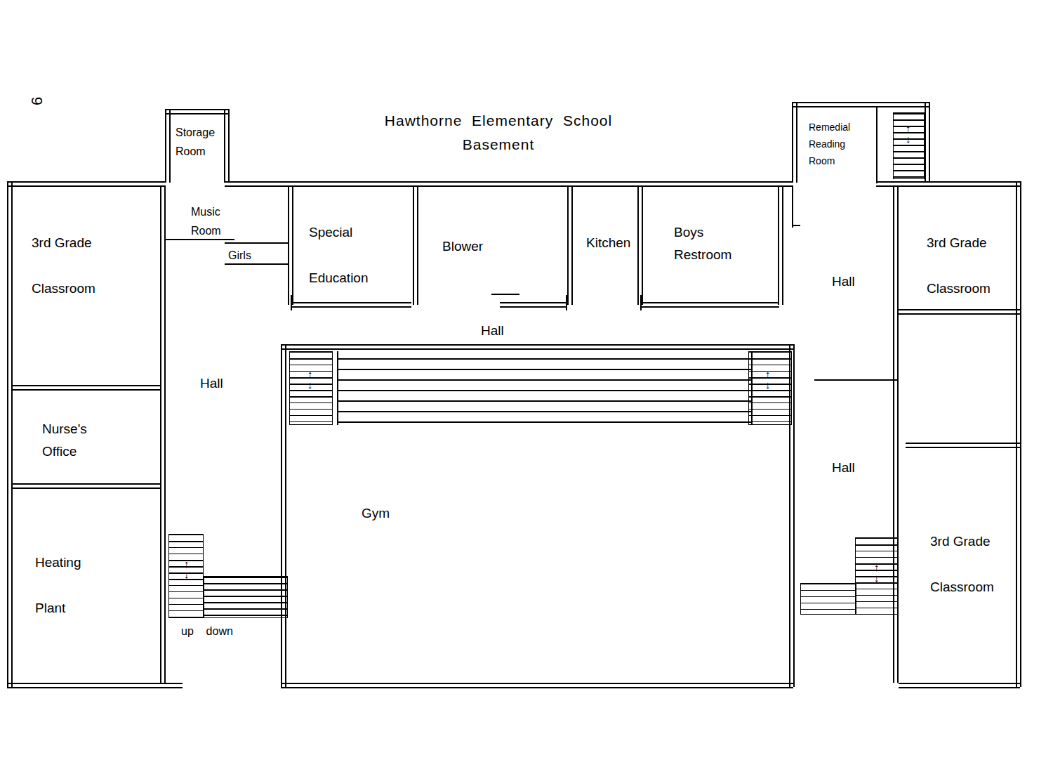6
Hawthorne Elementary School
Basement
================================================================ OUTER WALLS ================================================================
================================================================ STORAGE ROOM (top-left projection) ================================================================
Storage
Room
================================================================ REMEDIAL READING ROOM + STAIR (top-right projection) ================================================================
Remedial
Reading
Room
↑ ↓
================================================================ LEFT SIDE ROOMS ================================================================
3rd Grade
Classroom
Nurse's
Office
Heating
Plant
================================================================ LEFT HALL + MUSIC ROOM / GIRLS RESTROOM ================================================================
Hall
Music
Room
Girls
================================================================ LEFT STAIRWELL (up / down) ================================================================
↑ ↓
up down
================================================================ TOP CENTER ROOMS: SPECIAL EDUCATION, BLOWER, KITCHEN, BOYS RESTROOM ================================================================
Special
Education
Blower
Kitchen
Boys
Restroom
================================================================ CENTER HALL LABEL ================================================================
Hall
================================================================ GYM ================================================================
↑ ↓
↑ ↓
Gym
================================================================ RIGHT SIDE: HALLS, CLASSROOMS, STAIR ================================================================
Hall
Hall
3rd Grade
Classroom
3rd Grade
Classroom
↑ ↓